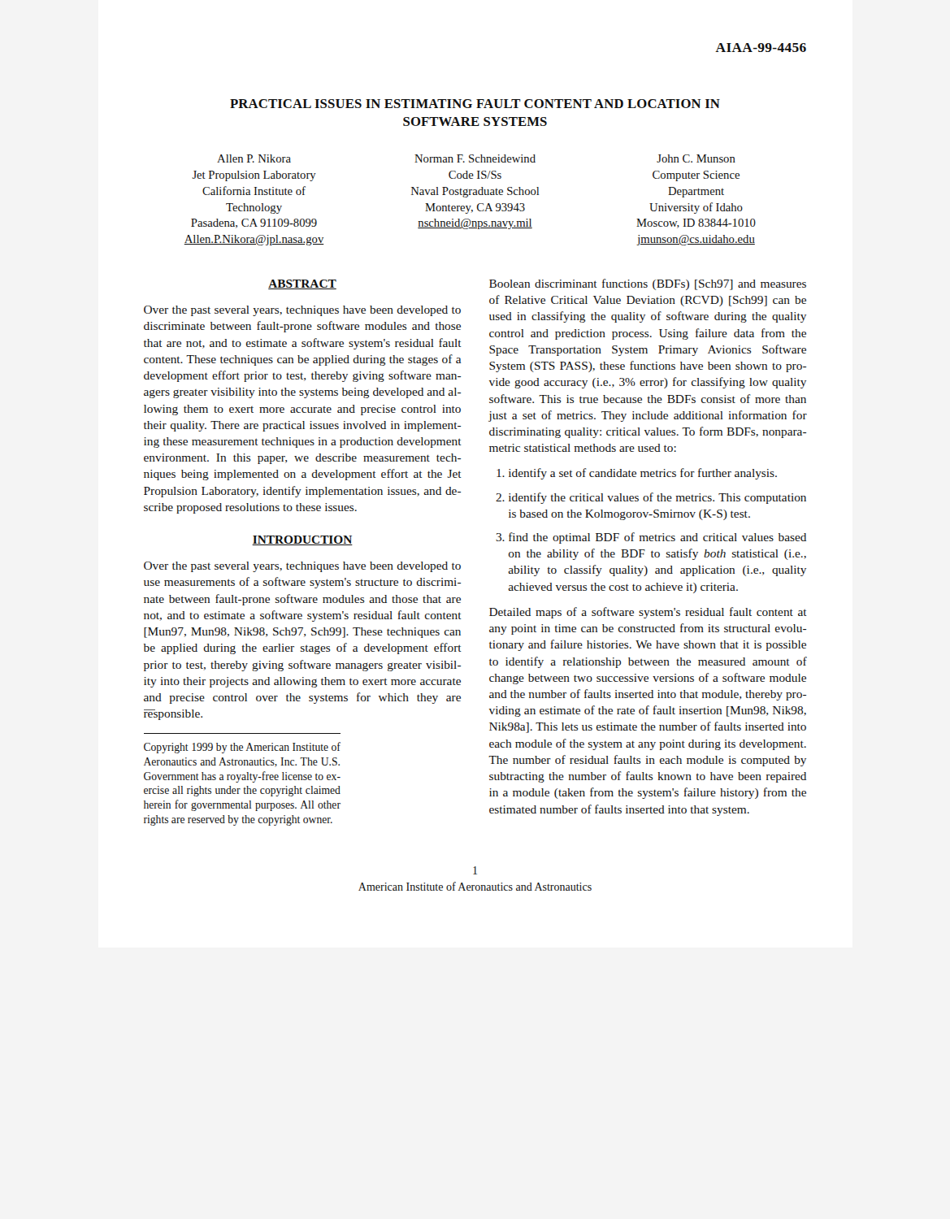AIAA-99-4456
Practical Issues in Estimating Fault Content and Location in
Software Systems
| Allen P. Nikora Jet Propulsion Laboratory California Institute of Technology Pasadena, CA 91109-8099 Allen.P.Nikora@jpl.nasa.gov | Norman F. Schneidewind Code IS/Ss Naval Postgraduate School Monterey, CA 93943 nschneid@nps.navy.mil | John C. Munson Computer Science Department University of Idaho Moscow, ID 83844-1010 jmunson@cs.uidaho.edu |
Abstract
Over the past several years, techniques have been developed to discriminate between fault-prone software modules and those that are not, and to estimate a software system's residual fault content. These techniques can be applied during the stages of a development effort prior to test, thereby giving software managers greater visibility into the systems being developed and allowing them to exert more accurate and precise control into their quality. There are practical issues involved in implementing these measurement techniques in a production development environment. In this paper, we describe measurement techniques being implemented on a development effort at the Jet Propulsion Laboratory, identify implementation issues, and describe proposed resolutions to these issues.
Introduction
Over the past several years, techniques have been developed to use measurements of a software system's structure to discriminate between fault-prone software modules and those that are not, and to estimate a software system's residual fault content [Mun97, Mun98, Nik98, Sch97, Sch99]. These techniques can be applied during the earlier stages of a development effort prior to test, thereby giving software managers greater visibility into their projects and allowing them to exert more accurate and precise control over the systems for which they are responsible.
Copyright 1999 by the American Institute of Aeronautics and Astronautics, Inc. The U.S. Government has a royalty-free license to exercise all rights under the copyright claimed herein for governmental purposes. All other rights are reserved by the copyright owner.
Boolean discriminant functions (BDFs) [Sch97] and measures of Relative Critical Value Deviation (RCVD) [Sch99] can be used in classifying the quality of software during the quality control and prediction process. Using failure data from the Space Transportation System Primary Avionics Software System (STS PASS), these functions have been shown to provide good accuracy (i.e., 3% error) for classifying low quality software. This is true because the BDFs consist of more than just a set of metrics. They include additional information for discriminating quality: critical values. To form BDFs, nonparametric statistical methods are used to:
identify a set of candidate metrics for further analysis.
identify the critical values of the metrics. This computation is based on the Kolmogorov-Smirnov (K-S) test.
find the optimal BDF of metrics and critical values based on the ability of the BDF to satisfy both statistical (i.e., ability to classify quality) and application (i.e., quality achieved versus the cost to achieve it) criteria.
Detailed maps of a software system's residual fault content at any point in time can be constructed from its structural evolutionary and failure histories. We have shown that it is possible to identify a relationship between the measured amount of change between two successive versions of a software module and the number of faults inserted into that module, thereby providing an estimate of the rate of fault insertion [Mun98, Nik98, Nik98a]. This lets us estimate the number of faults inserted into each module of the system at any point during its development. The number of residual faults in each module is computed by subtracting the number of faults known to have been repaired in a module (taken from the system's failure history) from the estimated number of faults inserted into that system.
1 American Institute of Aeronautics and Astronautics